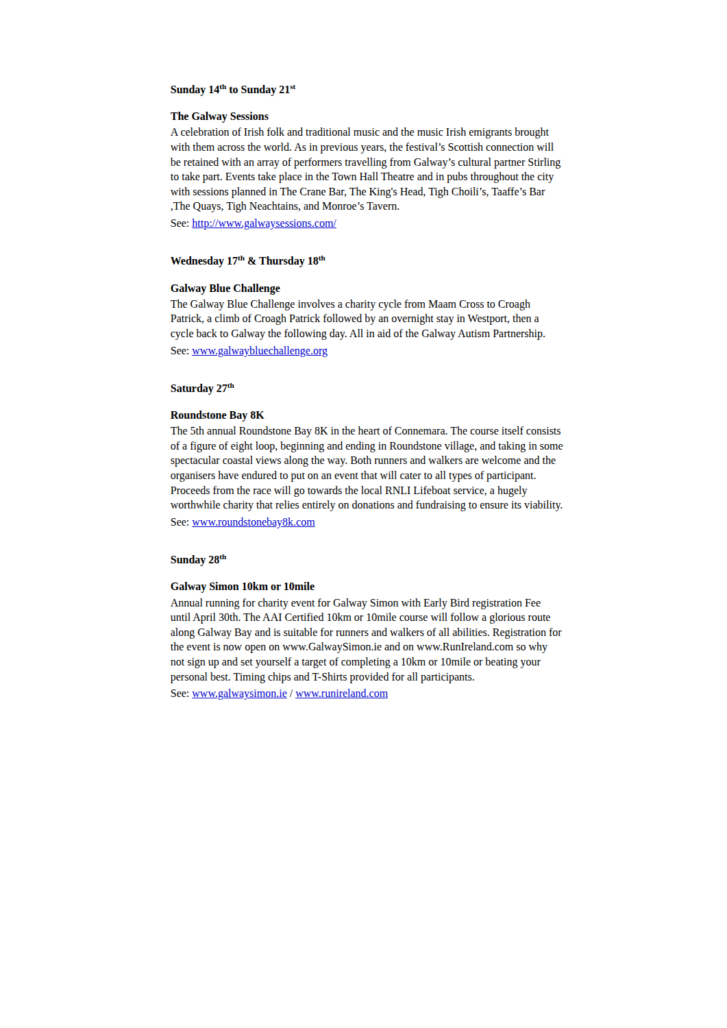Sunday 14th to Sunday 21st
The Galway Sessions
A celebration of Irish folk and traditional music and the music Irish emigrants brought with them across the world. As in previous years, the festival’s Scottish connection will be retained with an array of performers travelling from Galway’s cultural partner Stirling to take part. Events take place in the Town Hall Theatre and in pubs throughout the city with sessions planned in The Crane Bar, The King's Head, Tigh Choili’s, Taaffe’s Bar ,The Quays, Tigh Neachtains, and Monroe’s Tavern.
See: http://www.galwaysessions.com/
Wednesday 17th & Thursday 18th
Galway Blue Challenge
The Galway Blue Challenge involves a charity cycle from Maam Cross to Croagh Patrick, a climb of Croagh Patrick followed by an overnight stay in Westport, then a cycle back to Galway the following day. All in aid of the Galway Autism Partnership.
See: www.galwaybluechallenge.org
Saturday 27th
Roundstone Bay 8K
The 5th annual Roundstone Bay 8K in the heart of Connemara. The course itself consists of a figure of eight loop, beginning and ending in Roundstone village, and taking in some spectacular coastal views along the way. Both runners and walkers are welcome and the organisers have endured to put on an event that will cater to all types of participant. Proceeds from the race will go towards the local RNLI Lifeboat service, a hugely worthwhile charity that relies entirely on donations and fundraising to ensure its viability.
See: www.roundstonebay8k.com
Sunday 28th
Galway Simon 10km or 10mile
Annual running for charity event for Galway Simon with Early Bird registration Fee until April 30th. The AAI Certified 10km or 10mile course will follow a glorious route along Galway Bay and is suitable for runners and walkers of all abilities. Registration for the event is now open on www.GalwaySimon.ie and on www.RunIreland.com so why not sign up and set yourself a target of completing a 10km or 10mile or beating your personal best. Timing chips and T-Shirts provided for all participants.
See: www.galwaysimon.ie / www.runireland.com